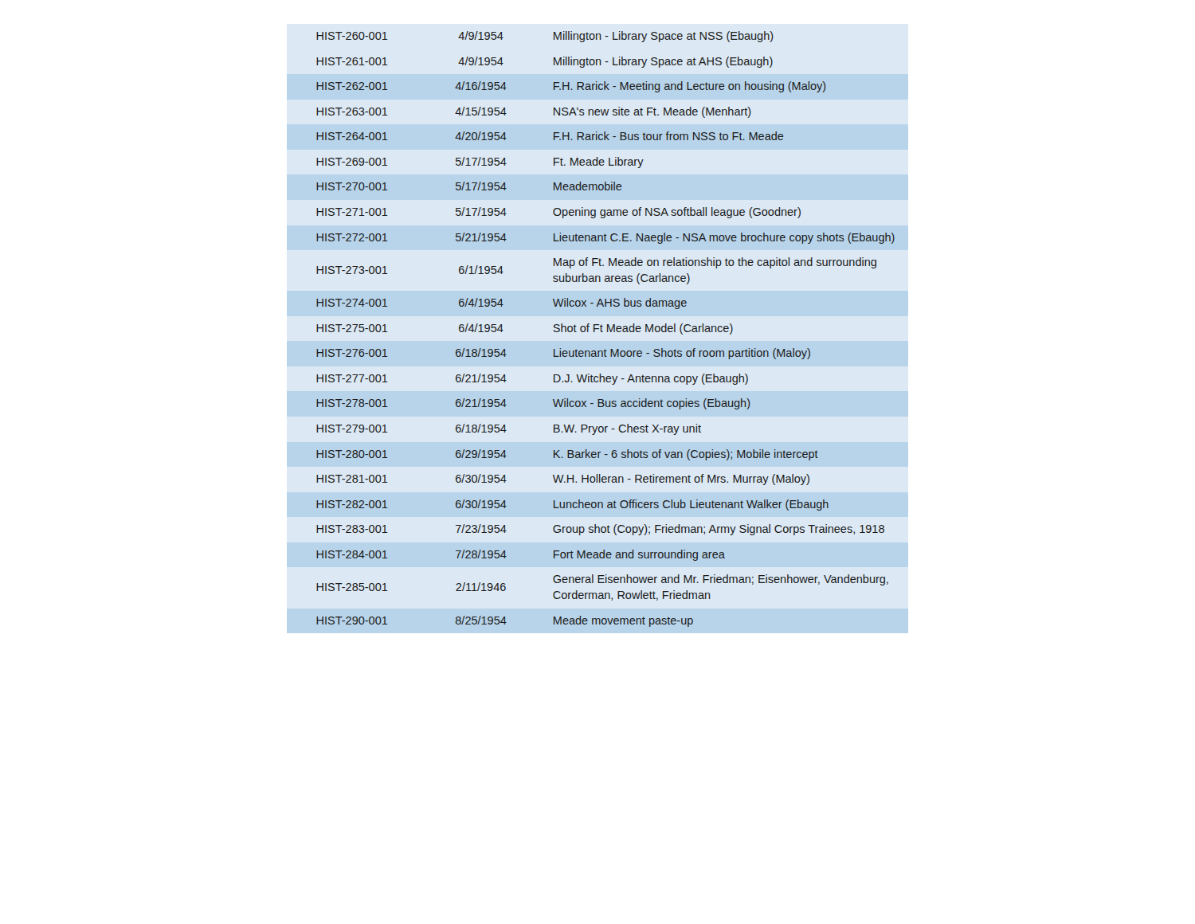| HIST-260-001 | 4/9/1954 | Millington - Library Space at NSS (Ebaugh) |
| HIST-261-001 | 4/9/1954 | Millington - Library Space at AHS (Ebaugh) |
| HIST-262-001 | 4/16/1954 | F.H. Rarick - Meeting and Lecture on housing (Maloy) |
| HIST-263-001 | 4/15/1954 | NSA's new site at Ft. Meade (Menhart) |
| HIST-264-001 | 4/20/1954 | F.H. Rarick - Bus tour from NSS to Ft. Meade |
| HIST-269-001 | 5/17/1954 | Ft. Meade Library |
| HIST-270-001 | 5/17/1954 | Meademobile |
| HIST-271-001 | 5/17/1954 | Opening game of NSA softball league (Goodner) |
| HIST-272-001 | 5/21/1954 | Lieutenant C.E. Naegle - NSA move brochure copy shots (Ebaugh) |
| HIST-273-001 | 6/1/1954 | Map of Ft. Meade on relationship to the capitol and surrounding suburban areas (Carlance) |
| HIST-274-001 | 6/4/1954 | Wilcox - AHS bus damage |
| HIST-275-001 | 6/4/1954 | Shot of Ft Meade Model (Carlance) |
| HIST-276-001 | 6/18/1954 | Lieutenant Moore - Shots of room partition (Maloy) |
| HIST-277-001 | 6/21/1954 | D.J. Witchey - Antenna copy (Ebaugh) |
| HIST-278-001 | 6/21/1954 | Wilcox - Bus accident copies (Ebaugh) |
| HIST-279-001 | 6/18/1954 | B.W. Pryor - Chest X-ray unit |
| HIST-280-001 | 6/29/1954 | K. Barker - 6 shots of van (Copies); Mobile intercept |
| HIST-281-001 | 6/30/1954 | W.H. Holleran - Retirement of Mrs. Murray (Maloy) |
| HIST-282-001 | 6/30/1954 | Luncheon at Officers Club Lieutenant Walker (Ebaugh |
| HIST-283-001 | 7/23/1954 | Group shot (Copy); Friedman; Army Signal Corps Trainees, 1918 |
| HIST-284-001 | 7/28/1954 | Fort Meade and surrounding area |
| HIST-285-001 | 2/11/1946 | General Eisenhower and Mr. Friedman; Eisenhower, Vandenburg, Corderman, Rowlett, Friedman |
| HIST-290-001 | 8/25/1954 | Meade movement paste-up |